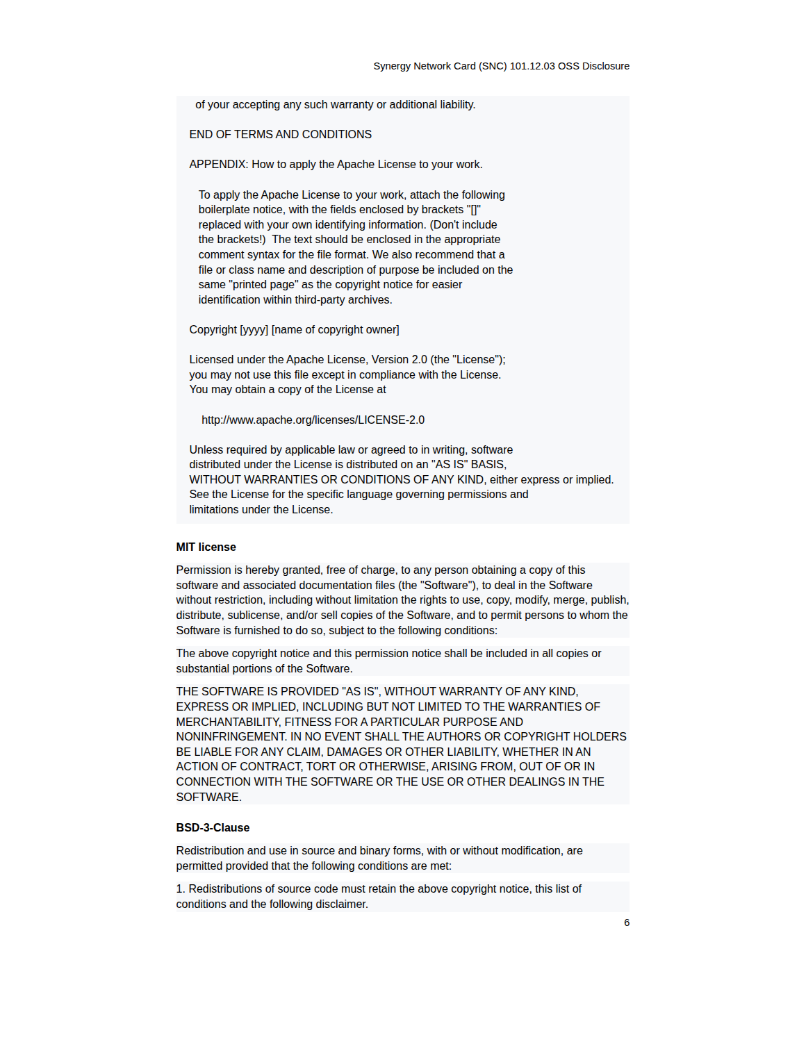Synergy Network Card (SNC) 101.12.03 OSS Disclosure
of your accepting any such warranty or additional liability. END OF TERMS AND CONDITIONS APPENDIX: How to apply the Apache License to your work. To apply the Apache License to your work, attach the following boilerplate notice, with the fields enclosed by brackets "[]" replaced with your own identifying information. (Don't include the brackets!) The text should be enclosed in the appropriate comment syntax for the file format. We also recommend that a file or class name and description of purpose be included on the same "printed page" as the copyright notice for easier identification within third-party archives. Copyright [yyyy] [name of copyright owner] Licensed under the Apache License, Version 2.0 (the "License"); you may not use this file except in compliance with the License. You may obtain a copy of the License at http://www.apache.org/licenses/LICENSE-2.0 Unless required by applicable law or agreed to in writing, software distributed under the License is distributed on an "AS IS" BASIS, WITHOUT WARRANTIES OR CONDITIONS OF ANY KIND, either express or implied. See the License for the specific language governing permissions and limitations under the License.
MIT license
Permission is hereby granted, free of charge, to any person obtaining a copy of this software and associated documentation files (the "Software"), to deal in the Software without restriction, including without limitation the rights to use, copy, modify, merge, publish, distribute, sublicense, and/or sell copies of the Software, and to permit persons to whom the Software is furnished to do so, subject to the following conditions:
The above copyright notice and this permission notice shall be included in all copies or substantial portions of the Software.
THE SOFTWARE IS PROVIDED "AS IS", WITHOUT WARRANTY OF ANY KIND, EXPRESS OR IMPLIED, INCLUDING BUT NOT LIMITED TO THE WARRANTIES OF MERCHANTABILITY, FITNESS FOR A PARTICULAR PURPOSE AND NONINFRINGEMENT. IN NO EVENT SHALL THE AUTHORS OR COPYRIGHT HOLDERS BE LIABLE FOR ANY CLAIM, DAMAGES OR OTHER LIABILITY, WHETHER IN AN ACTION OF CONTRACT, TORT OR OTHERWISE, ARISING FROM, OUT OF OR IN CONNECTION WITH THE SOFTWARE OR THE USE OR OTHER DEALINGS IN THE SOFTWARE.
BSD-3-Clause
Redistribution and use in source and binary forms, with or without modification, are permitted provided that the following conditions are met:
1. Redistributions of source code must retain the above copyright notice, this list of conditions and the following disclaimer.
6